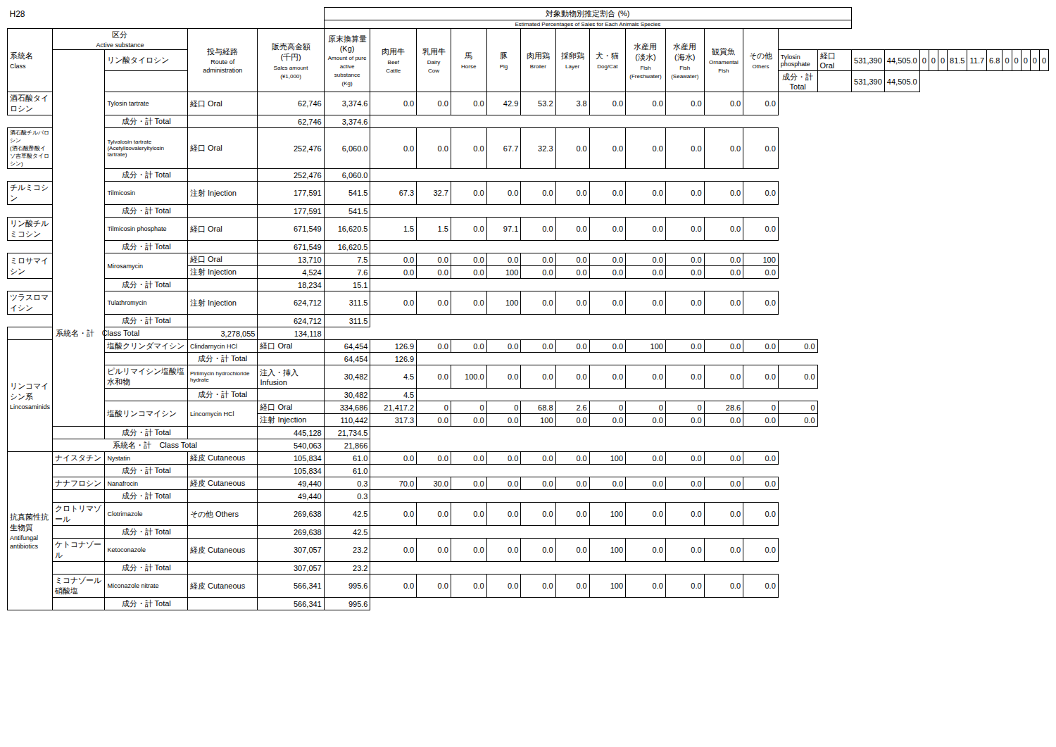| H28 | | 対象動物別推定割合 (%) |
| | Estimated Percentages of Sales for Each Animals Species |
| 系統名 Class | 区分 Active substance | 投与経路 Route of administration | 販売高金額 (千円) Sales amount (¥1,000) | 原末換算量 (Kg) Amount of pure active substance (Kg) | 肉用牛 Beef Cattle | 乳用牛 Dairy Cow | 馬 Horse | 豚 Pig | 肉用鶏 Broiler | 採卵鶏 Layer | 犬・猫 Dog/Cat | 水産用 (淡水) Fish (Freshwater) | 水産用 (海水) Fish (Seawater) | 観賞魚 Ornamental Fish | その他 Others |
| | リン酸タイロシン | Tylosin phosphate | 経口 Oral | 531,390 | 44,505.0 | 0 | 0 | 0 | 81.5 | 11.7 | 6.8 | 0 | 0 | 0 | 0 | 0 |
| | 成分・計 Total | | 531,390 | 44,505.0 | |
| 酒石酸タイロシン | Tylosin tartrate | 経口 Oral | 62,746 | 3,374.6 | 0.0 | 0.0 | 0.0 | 42.9 | 53.2 | 3.8 | 0.0 | 0.0 | 0.0 | 0.0 | 0.0 |
| | 成分・計 Total | | 62,746 | 3,374.6 | |
| 酒石酸チルバロシン (酒石酸酢酸イソ吉草酸タイロシン) | Tylvalosin tartrate (Acetylisovaleryltylosin tartrate) | 経口 Oral | 252,476 | 6,060.0 | 0.0 | 0.0 | 0.0 | 67.7 | 32.3 | 0.0 | 0.0 | 0.0 | 0.0 | 0.0 | 0.0 |
| | 成分・計 Total | | 252,476 | 6,060.0 | |
| チルミコシン | Tilmicosin | 注射 Injection | 177,591 | 541.5 | 67.3 | 32.7 | 0.0 | 0.0 | 0.0 | 0.0 | 0.0 | 0.0 | 0.0 | 0.0 | 0.0 |
| | 成分・計 Total | | 177,591 | 541.5 | |
| リン酸チルミコシン | Tilmicosin phosphate | 経口 Oral | 671,549 | 16,620.5 | 1.5 | 1.5 | 0.0 | 97.1 | 0.0 | 0.0 | 0.0 | 0.0 | 0.0 | 0.0 | 0.0 |
| | 成分・計 Total | | 671,549 | 16,620.5 | |
| ミロサマイシン | Mirosamycin | 経口 Oral | 13,710 | 7.5 | 0.0 | 0.0 | 0.0 | 0.0 | 0.0 | 0.0 | 0.0 | 0.0 | 0.0 | 0.0 | 100 |
| 注射 Injection | 4,524 | 7.6 | 0.0 | 0.0 | 0.0 | 100 | 0.0 | 0.0 | 0.0 | 0.0 | 0.0 | 0.0 | 0.0 |
| | 成分・計 Total | | 18,234 | 15.1 | |
| ツラスロマイシン | Tulathromycin | 注射 Injection | 624,712 | 311.5 | 0.0 | 0.0 | 0.0 | 100 | 0.0 | 0.0 | 0.0 | 0.0 | 0.0 | 0.0 | 0.0 |
| | 成分・計 Total | | 624,712 | 311.5 | |
| 系統名・計 Class Total | 3,278,055 | 134,118 | |
| リンコマイシン系 Lincosaminids | 塩酸クリンダマイシン | Clindarnycin HCl | 経口 Oral | 64,454 | 126.9 | 0.0 | 0.0 | 0.0 | 0.0 | 0.0 | 0.0 | 100 | 0.0 | 0.0 | 0.0 | 0.0 |
| | 成分・計 Total | | 64,454 | 126.9 | |
| ピルリマイシン塩酸塩水和物 | Pirlimycin hydrochloride hydrate | 注入・挿入 Infusion | 30,482 | 4.5 | 0.0 | 100.0 | 0.0 | 0.0 | 0.0 | 0.0 | 0.0 | 0.0 | 0.0 | 0.0 | 0.0 |
| | 成分・計 Total | | 30,482 | 4.5 | |
| 塩酸リンコマイシン | Lincomycin HCl | 経口 Oral | 334,686 | 21,417.2 | 0 | 0 | 0 | 68.8 | 2.6 | 0 | 0 | 0 | 28.6 | 0 | 0 |
| 注射 Injection | 110,442 | 317.3 | 0.0 | 0.0 | 0.0 | 100 | 0.0 | 0.0 | 0.0 | 0.0 | 0.0 | 0.0 | 0.0 |
| | 成分・計 Total | | 445,128 | 21,734.5 | |
| 系統名・計 Class Total | 540,063 | 21,866 | |
| 抗真菌性抗生物質 Antifungal antibiotics | ナイスタチン | Nystatin | 経皮 Cutaneous | 105,834 | 61.0 | 0.0 | 0.0 | 0.0 | 0.0 | 0.0 | 0.0 | 100 | 0.0 | 0.0 | 0.0 | 0.0 |
| | 成分・計 Total | | 105,834 | 61.0 | |
| ナナフロシン | Nanafrocin | 経皮 Cutaneous | 49,440 | 0.3 | 70.0 | 30.0 | 0.0 | 0.0 | 0.0 | 0.0 | 0.0 | 0.0 | 0.0 | 0.0 | 0.0 |
| | 成分・計 Total | | 49,440 | 0.3 | |
| クロトリマゾール | Clotrimazole | その他 Others | 269,638 | 42.5 | 0.0 | 0.0 | 0.0 | 0.0 | 0.0 | 0.0 | 100 | 0.0 | 0.0 | 0.0 | 0.0 |
| | 成分・計 Total | | 269,638 | 42.5 | |
| ケトコナゾール | Ketoconazole | 経皮 Cutaneous | 307,057 | 23.2 | 0.0 | 0.0 | 0.0 | 0.0 | 0.0 | 0.0 | 100 | 0.0 | 0.0 | 0.0 | 0.0 |
| | 成分・計 Total | | 307,057 | 23.2 | |
| ミコナゾール硝酸塩 | Miconazole nitrate | 経皮 Cutaneous | 566,341 | 995.6 | 0.0 | 0.0 | 0.0 | 0.0 | 0.0 | 0.0 | 100 | 0.0 | 0.0 | 0.0 | 0.0 |
| | 成分・計 Total | | 566,341 | 995.6 | |